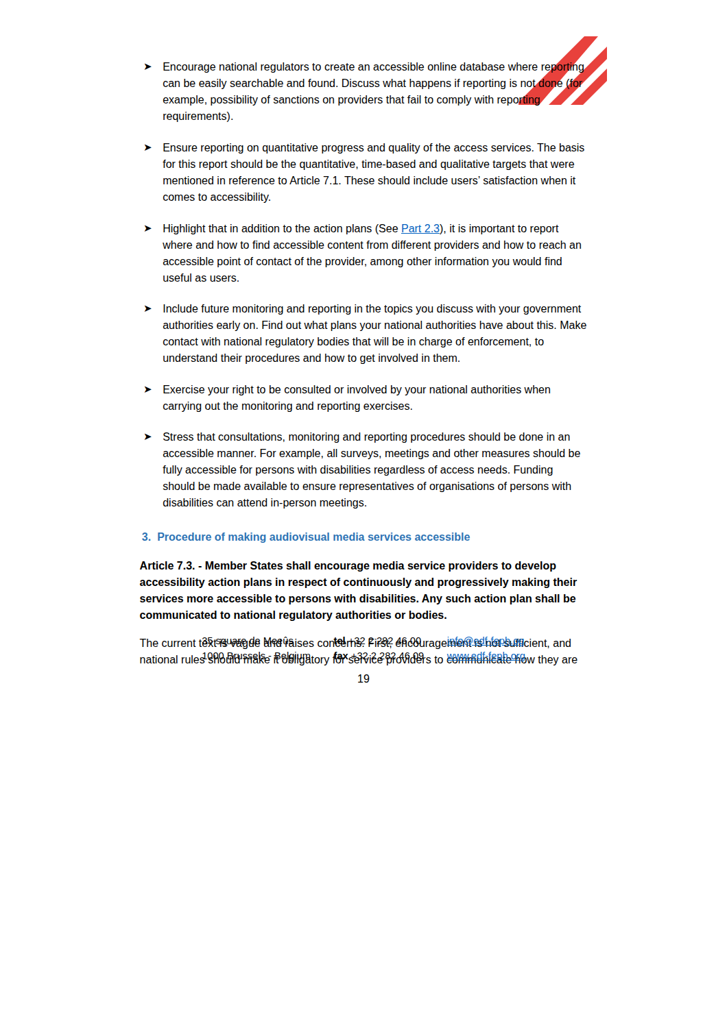Encourage national regulators to create an accessible online database where reporting can be easily searchable and found. Discuss what happens if reporting is not done (for example, possibility of sanctions on providers that fail to comply with reporting requirements).
Ensure reporting on quantitative progress and quality of the access services. The basis for this report should be the quantitative, time-based and qualitative targets that were mentioned in reference to Article 7.1. These should include users’ satisfaction when it comes to accessibility.
Highlight that in addition to the action plans (See Part 2.3), it is important to report where and how to find accessible content from different providers and how to reach an accessible point of contact of the provider, among other information you would find useful as users.
Include future monitoring and reporting in the topics you discuss with your government authorities early on. Find out what plans your national authorities have about this. Make contact with national regulatory bodies that will be in charge of enforcement, to understand their procedures and how to get involved in them.
Exercise your right to be consulted or involved by your national authorities when carrying out the monitoring and reporting exercises.
Stress that consultations, monitoring and reporting procedures should be done in an accessible manner. For example, all surveys, meetings and other measures should be fully accessible for persons with disabilities regardless of access needs. Funding should be made available to ensure representatives of organisations of persons with disabilities can attend in-person meetings.
3. Procedure of making audiovisual media services accessible
Article 7.3. - Member States shall encourage media service providers to develop accessibility action plans in respect of continuously and progressively making their services more accessible to persons with disabilities. Any such action plan shall be communicated to national regulatory authorities or bodies.
The current text is vague and raises concerns. First, encouragement is not sufficient, and national rules should make it obligatory for service providers to communicate how they are
| 35 square de Meeûs | tel +32 2 282 46 00 | info@edf-feph.og |
| 1000 Brussels - Belgium | fax +32 2 282 46 09 | www.edf-feph.org |
19